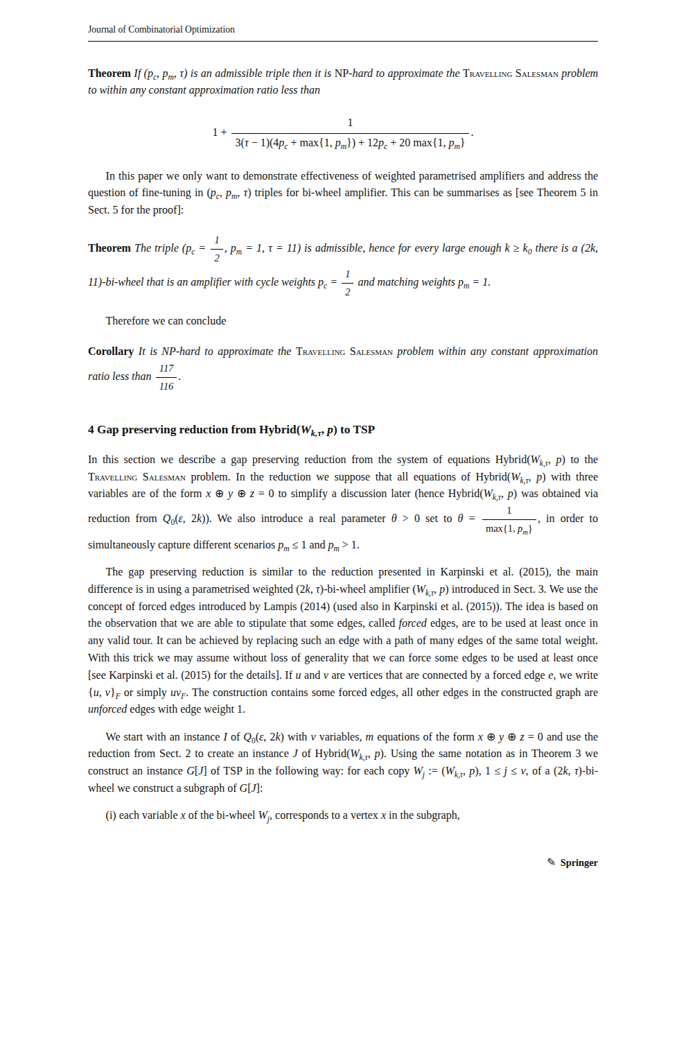Journal of Combinatorial Optimization
Theorem If (pc, pm, τ) is an admissible triple then it is NP-hard to approximate the Travelling Salesman problem to within any constant approximation ratio less than
1 + 13(τ − 1)(4pc + max{1, pm}) + 12pc + 20 max{1, pm}.
In this paper we only want to demonstrate effectiveness of weighted parametrised amplifiers and address the question of fine-tuning in (pc, pm, τ) triples for bi-wheel amplifier. This can be summarises as [see Theorem 5 in Sect. 5 for the proof]:
Theorem The triple (pc = 12, pm = 1, τ = 11) is admissible, hence for every large enough k ≥ k0 there is a (2k, 11)-bi-wheel that is an amplifier with cycle weights pc = 12 and matching weights pm = 1.
Therefore we can conclude
Corollary It is NP-hard to approximate the Travelling Salesman problem within any constant approximation ratio less than 117116.
4 Gap preserving reduction from Hybrid(Wk,τ, p) to TSP
In this section we describe a gap preserving reduction from the system of equations Hybrid(Wk,τ, p) to the Travelling Salesman problem. In the reduction we suppose that all equations of Hybrid(Wk,τ, p) with three variables are of the form x ⊕ y ⊕ z = 0 to simplify a discussion later (hence Hybrid(Wk,τ, p) was obtained via reduction from Q0(ε, 2k)). We also introduce a real parameter θ > 0 set to θ = 1 max{1, pm}, in order to simultaneously capture different scenarios pm ≤ 1 and pm > 1.
The gap preserving reduction is similar to the reduction presented in Karpinski et al. (2015), the main difference is in using a parametrised weighted (2k, τ)-bi-wheel amplifier (Wk,τ, p) introduced in Sect. 3. We use the concept of forced edges introduced by Lampis (2014) (used also in Karpinski et al. (2015)). The idea is based on the observation that we are able to stipulate that some edges, called forced edges, are to be used at least once in any valid tour. It can be achieved by replacing such an edge with a path of many edges of the same total weight. With this trick we may assume without loss of generality that we can force some edges to be used at least once [see Karpinski et al. (2015) for the details]. If u and v are vertices that are connected by a forced edge e, we write {u, v}F or simply uvF. The construction contains some forced edges, all other edges in the constructed graph are unforced edges with edge weight 1.
We start with an instance I of Q0(ε, 2k) with ν variables, m equations of the form x ⊕ y ⊕ z = 0 and use the reduction from Sect. 2 to create an instance J of Hybrid(Wk,τ, p). Using the same notation as in Theorem 3 we construct an instance G[J] of TSP in the following way: for each copy Wj := (Wk,τ, p), 1 ≤ j ≤ ν, of a (2k, τ)-bi-wheel we construct a subgraph of G[J]:
(i) each variable x of the bi-wheel Wj, corresponds to a vertex x in the subgraph,
✎Springer